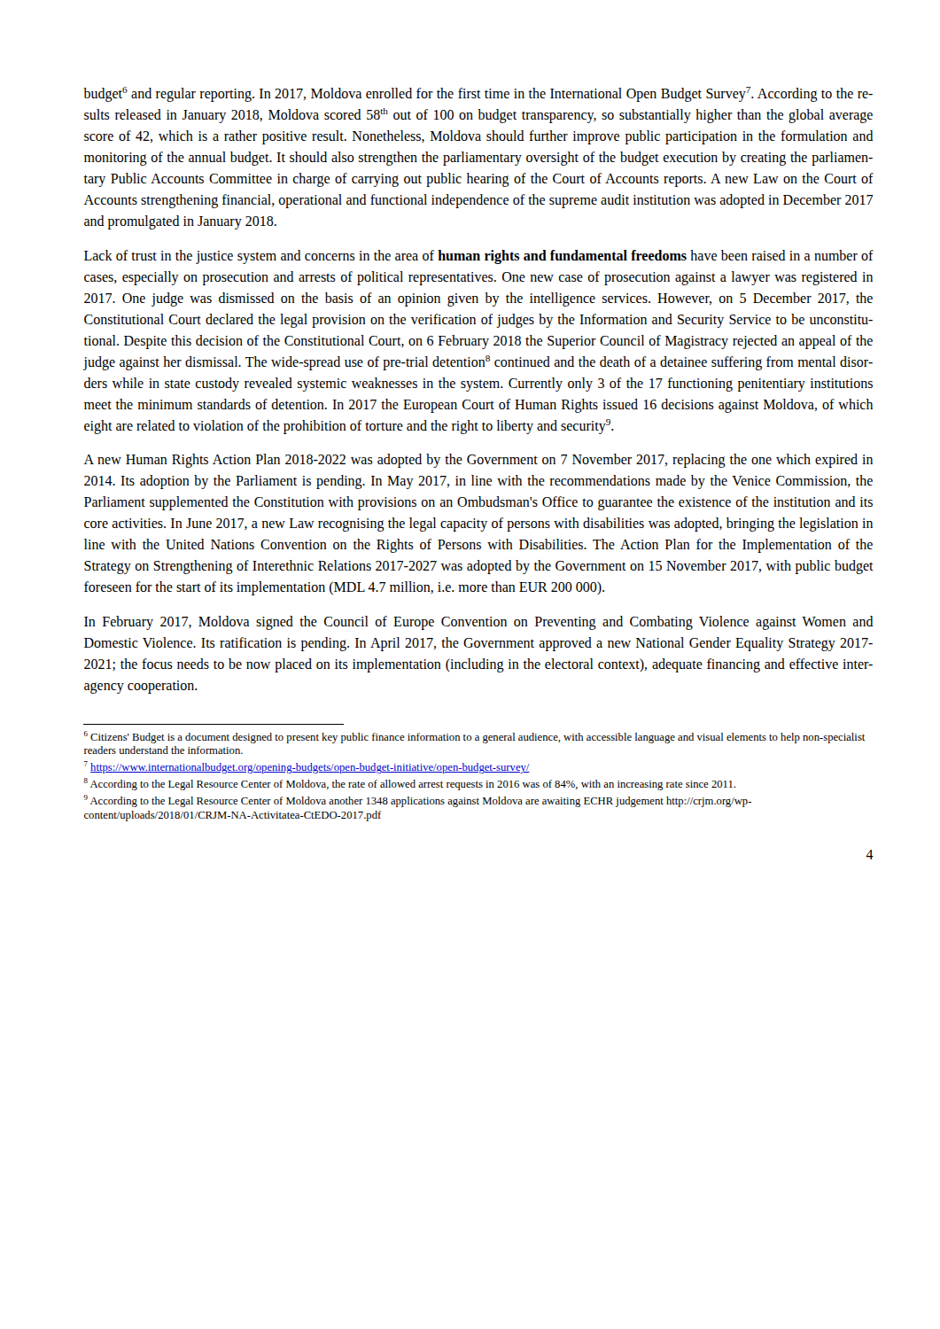budget6 and regular reporting. In 2017, Moldova enrolled for the first time in the International Open Budget Survey7. According to the results released in January 2018, Moldova scored 58th out of 100 on budget transparency, so substantially higher than the global average score of 42, which is a rather positive result. Nonetheless, Moldova should further improve public participation in the formulation and monitoring of the annual budget. It should also strengthen the parliamentary oversight of the budget execution by creating the parliamentary Public Accounts Committee in charge of carrying out public hearing of the Court of Accounts reports. A new Law on the Court of Accounts strengthening financial, operational and functional independence of the supreme audit institution was adopted in December 2017 and promulgated in January 2018.
Lack of trust in the justice system and concerns in the area of human rights and fundamental freedoms have been raised in a number of cases, especially on prosecution and arrests of political representatives. One new case of prosecution against a lawyer was registered in 2017. One judge was dismissed on the basis of an opinion given by the intelligence services. However, on 5 December 2017, the Constitutional Court declared the legal provision on the verification of judges by the Information and Security Service to be unconstitutional. Despite this decision of the Constitutional Court, on 6 February 2018 the Superior Council of Magistracy rejected an appeal of the judge against her dismissal. The wide-spread use of pre-trial detention8 continued and the death of a detainee suffering from mental disorders while in state custody revealed systemic weaknesses in the system. Currently only 3 of the 17 functioning penitentiary institutions meet the minimum standards of detention. In 2017 the European Court of Human Rights issued 16 decisions against Moldova, of which eight are related to violation of the prohibition of torture and the right to liberty and security9.
A new Human Rights Action Plan 2018-2022 was adopted by the Government on 7 November 2017, replacing the one which expired in 2014. Its adoption by the Parliament is pending. In May 2017, in line with the recommendations made by the Venice Commission, the Parliament supplemented the Constitution with provisions on an Ombudsman's Office to guarantee the existence of the institution and its core activities. In June 2017, a new Law recognising the legal capacity of persons with disabilities was adopted, bringing the legislation in line with the United Nations Convention on the Rights of Persons with Disabilities. The Action Plan for the Implementation of the Strategy on Strengthening of Interethnic Relations 2017-2027 was adopted by the Government on 15 November 2017, with public budget foreseen for the start of its implementation (MDL 4.7 million, i.e. more than EUR 200 000).
In February 2017, Moldova signed the Council of Europe Convention on Preventing and Combating Violence against Women and Domestic Violence. Its ratification is pending. In April 2017, the Government approved a new National Gender Equality Strategy 2017-2021; the focus needs to be now placed on its implementation (including in the electoral context), adequate financing and effective inter-agency cooperation.
6 Citizens' Budget is a document designed to present key public finance information to a general audience, with accessible language and visual elements to help non-specialist readers understand the information.
7 https://www.internationalbudget.org/opening-budgets/open-budget-initiative/open-budget-survey/
8 According to the Legal Resource Center of Moldova, the rate of allowed arrest requests in 2016 was of 84%, with an increasing rate since 2011.
9 According to the Legal Resource Center of Moldova another 1348 applications against Moldova are awaiting ECHR judgement http://crjm.org/wp-content/uploads/2018/01/CRJM-NA-Activitatea-CtEDO-2017.pdf
4